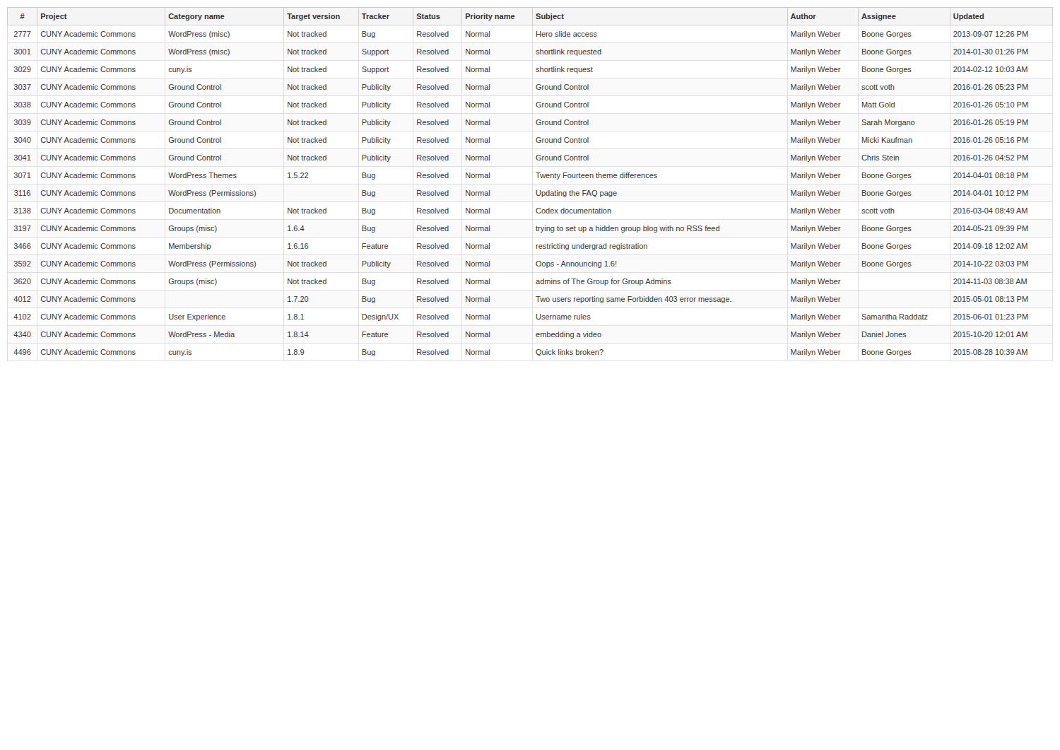| # | Project | Category name | Target version | Tracker | Status | Priority name | Subject | Author | Assignee | Updated |
| --- | --- | --- | --- | --- | --- | --- | --- | --- | --- | --- |
| 2777 | CUNY Academic Commons | WordPress (misc) | Not tracked | Bug | Resolved | Normal | Hero slide access | Marilyn Weber | Boone Gorges | 2013-09-07 12:26 PM |
| 3001 | CUNY Academic Commons | WordPress (misc) | Not tracked | Support | Resolved | Normal | shortlink requested | Marilyn Weber | Boone Gorges | 2014-01-30 01:26 PM |
| 3029 | CUNY Academic Commons | cuny.is | Not tracked | Support | Resolved | Normal | shortlink request | Marilyn Weber | Boone Gorges | 2014-02-12 10:03 AM |
| 3037 | CUNY Academic Commons | Ground Control | Not tracked | Publicity | Resolved | Normal | Ground Control | Marilyn Weber | scott voth | 2016-01-26 05:23 PM |
| 3038 | CUNY Academic Commons | Ground Control | Not tracked | Publicity | Resolved | Normal | Ground Control | Marilyn Weber | Matt Gold | 2016-01-26 05:10 PM |
| 3039 | CUNY Academic Commons | Ground Control | Not tracked | Publicity | Resolved | Normal | Ground Control | Marilyn Weber | Sarah Morgano | 2016-01-26 05:19 PM |
| 3040 | CUNY Academic Commons | Ground Control | Not tracked | Publicity | Resolved | Normal | Ground Control | Marilyn Weber | Micki Kaufman | 2016-01-26 05:16 PM |
| 3041 | CUNY Academic Commons | Ground Control | Not tracked | Publicity | Resolved | Normal | Ground Control | Marilyn Weber | Chris Stein | 2016-01-26 04:52 PM |
| 3071 | CUNY Academic Commons | WordPress Themes | 1.5.22 | Bug | Resolved | Normal | Twenty Fourteen theme differences | Marilyn Weber | Boone Gorges | 2014-04-01 08:18 PM |
| 3116 | CUNY Academic Commons | WordPress (Permissions) | | Bug | Resolved | Normal | Updating the FAQ page | Marilyn Weber | Boone Gorges | 2014-04-01 10:12 PM |
| 3138 | CUNY Academic Commons | Documentation | Not tracked | Bug | Resolved | Normal | Codex documentation | Marilyn Weber | scott voth | 2016-03-04 08:49 AM |
| 3197 | CUNY Academic Commons | Groups (misc) | 1.6.4 | Bug | Resolved | Normal | trying to set up a hidden group blog with no RSS feed | Marilyn Weber | Boone Gorges | 2014-05-21 09:39 PM |
| 3466 | CUNY Academic Commons | Membership | 1.6.16 | Feature | Resolved | Normal | restricting undergrad registration | Marilyn Weber | Boone Gorges | 2014-09-18 12:02 AM |
| 3592 | CUNY Academic Commons | WordPress (Permissions) | Not tracked | Publicity | Resolved | Normal | Oops - Announcing 1.6! | Marilyn Weber | Boone Gorges | 2014-10-22 03:03 PM |
| 3620 | CUNY Academic Commons | Groups (misc) | Not tracked | Bug | Resolved | Normal | admins of The Group for Group Admins | Marilyn Weber | | 2014-11-03 08:38 AM |
| 4012 | CUNY Academic Commons | | 1.7.20 | Bug | Resolved | Normal | Two users reporting same Forbidden 403 error message. | Marilyn Weber | | 2015-05-01 08:13 PM |
| 4102 | CUNY Academic Commons | User Experience | 1.8.1 | Design/UX | Resolved | Normal | Username rules | Marilyn Weber | Samantha Raddatz | 2015-06-01 01:23 PM |
| 4340 | CUNY Academic Commons | WordPress - Media | 1.8.14 | Feature | Resolved | Normal | embedding a video | Marilyn Weber | Daniel Jones | 2015-10-20 12:01 AM |
| 4496 | CUNY Academic Commons | cuny.is | 1.8.9 | Bug | Resolved | Normal | Quick links broken? | Marilyn Weber | Boone Gorges | 2015-08-28 10:39 AM |